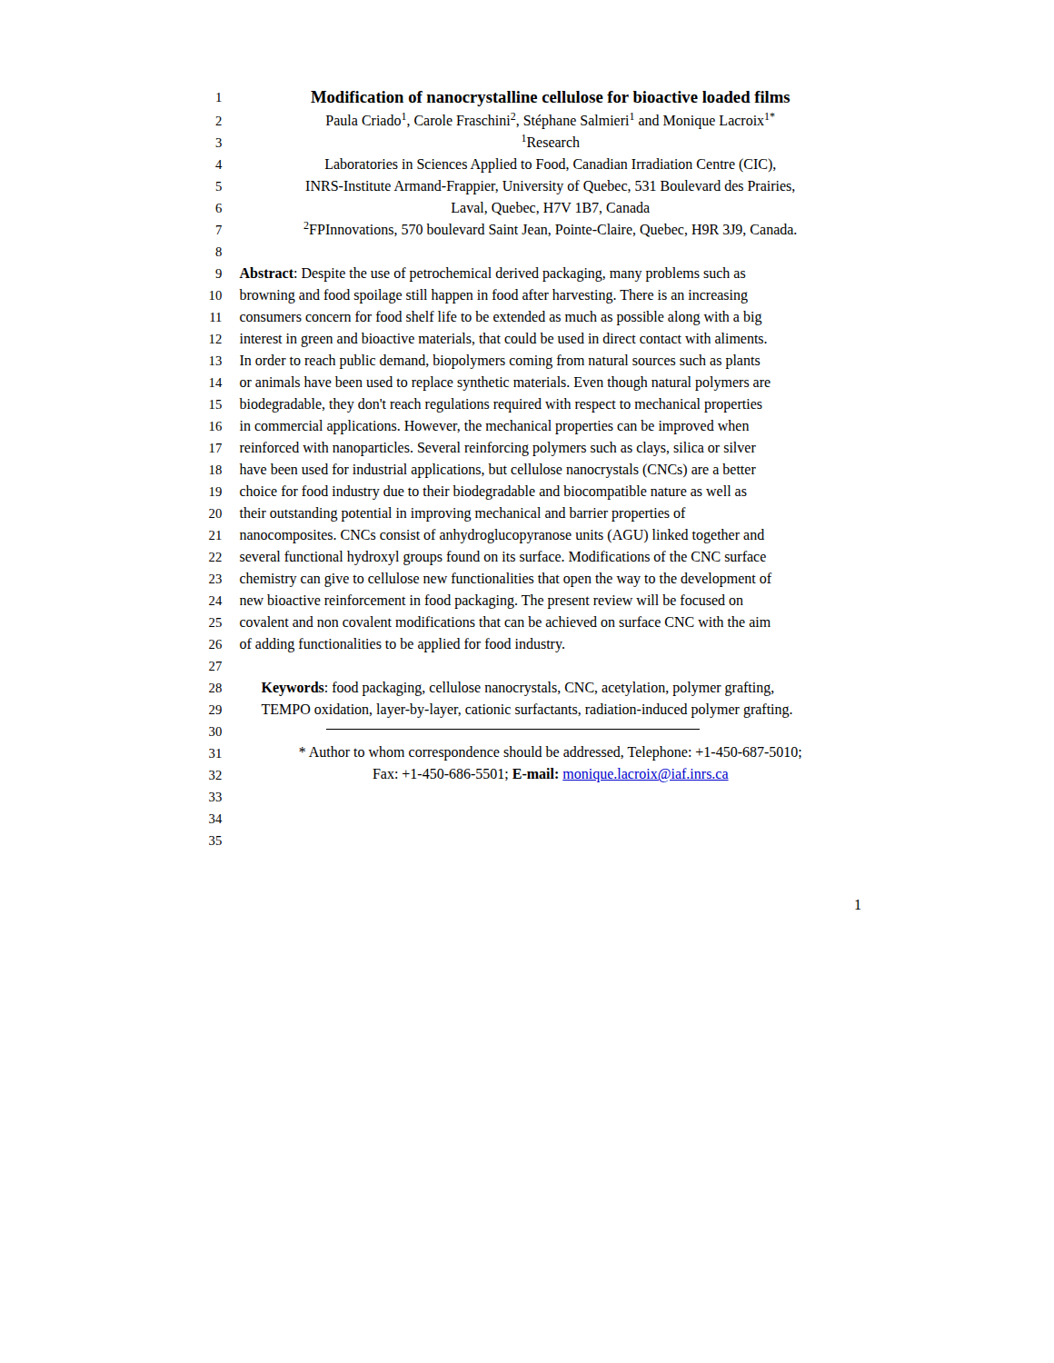1
Modification of nanocrystalline cellulose for bioactive loaded films
2
Paula Criado1, Carole Fraschini2, Stéphane Salmieri1 and Monique Lacroix1*
3
1Research
4
Laboratories in Sciences Applied to Food, Canadian Irradiation Centre (CIC),
5
INRS-Institute Armand-Frappier, University of Quebec, 531 Boulevard des Prairies,
6
Laval, Quebec, H7V 1B7, Canada
7
2FPInnovations, 570 boulevard Saint Jean, Pointe-Claire, Quebec, H9R 3J9, Canada.
8
9
Abstract: Despite the use of petrochemical derived packaging, many problems such as
10
browning and food spoilage still happen in food after harvesting. There is an increasing
11
consumers concern for food shelf life to be extended as much as possible along with a big
12
interest in green and bioactive materials, that could be used in direct contact with aliments.
13
In order to reach public demand, biopolymers coming from natural sources such as plants
14
or animals have been used to replace synthetic materials. Even though natural polymers are
15
biodegradable, they don't reach regulations required with respect to mechanical properties
16
in commercial applications. However, the mechanical properties can be improved when
17
reinforced with nanoparticles. Several reinforcing polymers such as clays, silica or silver
18
have been used for industrial applications, but cellulose nanocrystals (CNCs) are a better
19
choice for food industry due to their biodegradable and biocompatible nature as well as
20
their outstanding potential in improving mechanical and barrier properties of
21
nanocomposites. CNCs consist of anhydroglucopyranose units (AGU) linked together and
22
several functional hydroxyl groups found on its surface. Modifications of the CNC surface
23
chemistry can give to cellulose new functionalities that open the way to the development of
24
new bioactive reinforcement in food packaging. The present review will be focused on
25
covalent and non covalent modifications that can be achieved on surface CNC with the aim
26
of adding functionalities to be applied for food industry.
27
28
Keywords: food packaging, cellulose nanocrystals, CNC, acetylation, polymer grafting,
29
TEMPO oxidation, layer-by-layer, cationic surfactants, radiation-induced polymer grafting.
30
31
* Author to whom correspondence should be addressed, Telephone: +1-450-687-5010;
32
Fax: +1-450-686-5501; E-mail: monique.lacroix@iaf.inrs.ca
33
34
35
1